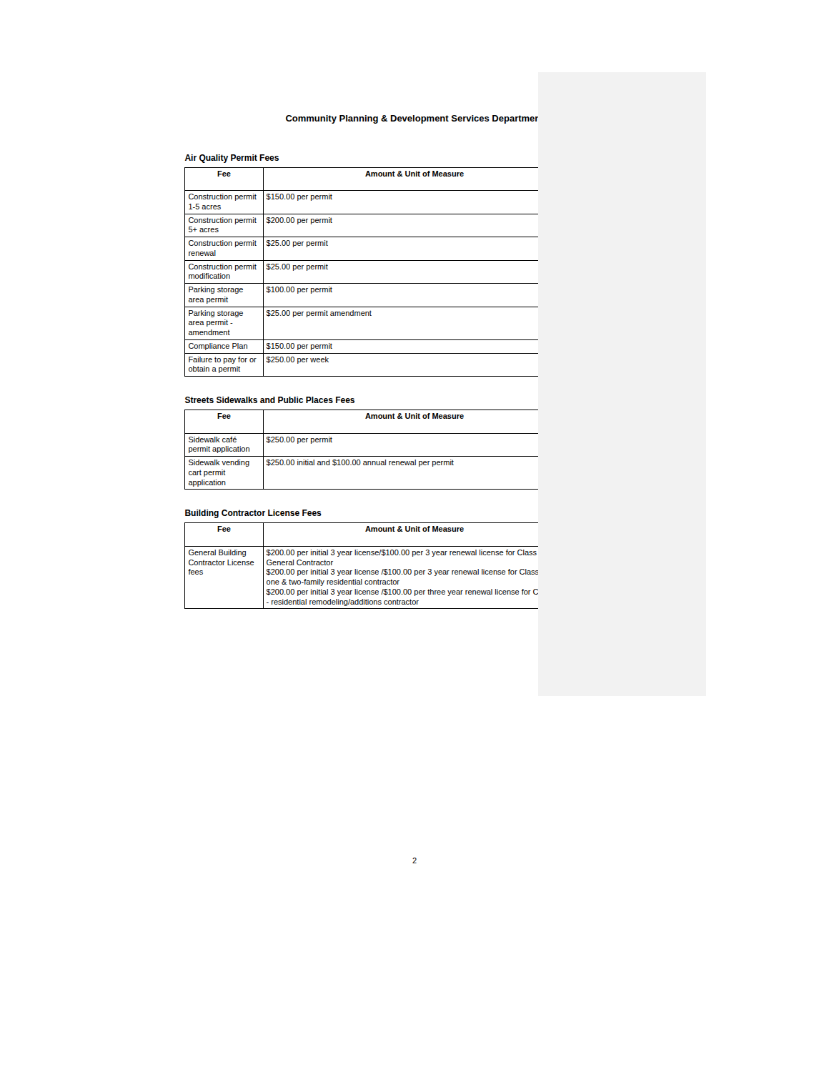Community Planning & Development Services Department
Air Quality Permit Fees
| Fee | Amount & Unit of Measure | Municipal Code Section |
| --- | --- | --- |
| Construction permit 1-5 acres | $150.00 per permit | 8.34.100.D |
| Construction permit 5+ acres | $200.00 per permit | 8.34.100.D |
| Construction permit renewal | $25.00 per permit | 8.34.100.D |
| Construction permit modification | $25.00 per permit | 8.34.100.E |
| Parking storage area permit | $100.00 per permit | 8.34.110.D |
| Parking storage area permit - amendment | $25.00 per permit amendment | 8.34.110.E |
| Compliance Plan | $150.00 per permit | 8.34.120.D |
| Failure to pay for or obtain a permit | $250.00 per week | 8.34.130 |
Streets Sidewalks and Public Places Fees
| Fee | Amount & Unit of Measure | Municipal Code Section |
| --- | --- | --- |
| Sidewalk café permit application | $250.00 per permit | 12.12.030.B.4 |
| Sidewalk vending cart permit application | $250.00 initial and $100.00 annual renewal per permit | 12.12.040.C.5 |
Building Contractor License Fees
| Fee | Amount & Unit of Measure | Municipal Code Section |
| --- | --- | --- |
| General Building Contractor License fees | $200.00 per initial 3 year license/$100.00 per 3 year renewal license for Class A - General Contractor $200.00 per initial 3 year license /$100.00 per 3 year renewal license for Class B - one & two-family residential contractor $200.00 per initial 3 year license /$100.00 per three year renewal license for Class C - residential remodeling/additions contractor | 15.04.140 |
2